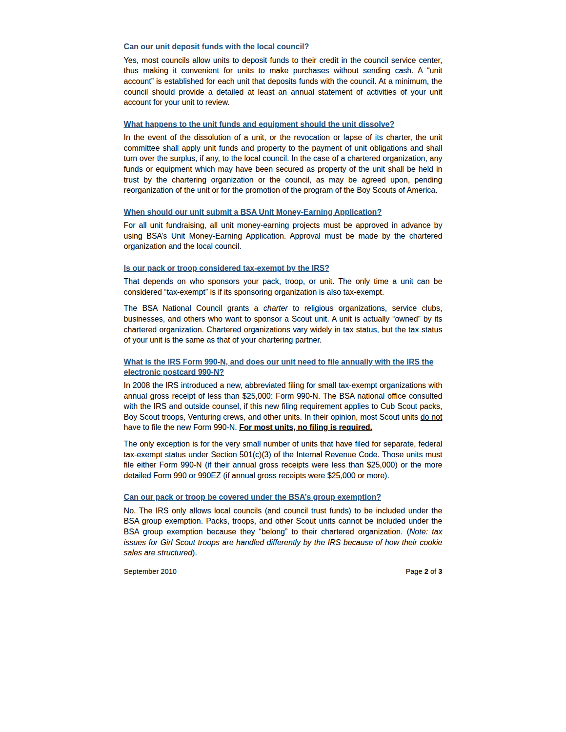Can our unit deposit funds with the local council?
Yes, most councils allow units to deposit funds to their credit in the council service center, thus making it convenient for units to make purchases without sending cash. A “unit account” is established for each unit that deposits funds with the council. At a minimum, the council should provide a detailed at least an annual statement of activities of your unit account for your unit to review.
What happens to the unit funds and equipment should the unit dissolve?
In the event of the dissolution of a unit, or the revocation or lapse of its charter, the unit committee shall apply unit funds and property to the payment of unit obligations and shall turn over the surplus, if any, to the local council. In the case of a chartered organization, any funds or equipment which may have been secured as property of the unit shall be held in trust by the chartering organization or the council, as may be agreed upon, pending reorganization of the unit or for the promotion of the program of the Boy Scouts of America.
When should our unit submit a BSA Unit Money-Earning Application?
For all unit fundraising, all unit money-earning projects must be approved in advance by using BSA’s Unit Money-Earning Application. Approval must be made by the chartered organization and the local council.
Is our pack or troop considered tax-exempt by the IRS?
That depends on who sponsors your pack, troop, or unit. The only time a unit can be considered “tax-exempt” is if its sponsoring organization is also tax-exempt.
The BSA National Council grants a charter to religious organizations, service clubs, businesses, and others who want to sponsor a Scout unit. A unit is actually “owned” by its chartered organization. Chartered organizations vary widely in tax status, but the tax status of your unit is the same as that of your chartering partner.
What is the IRS Form 990-N, and does our unit need to file annually with the IRS the electronic postcard 990-N?
In 2008 the IRS introduced a new, abbreviated filing for small tax-exempt organizations with annual gross receipt of less than $25,000: Form 990-N. The BSA national office consulted with the IRS and outside counsel, if this new filing requirement applies to Cub Scout packs, Boy Scout troops, Venturing crews, and other units. In their opinion, most Scout units do not have to file the new Form 990-N. For most units, no filing is required.
The only exception is for the very small number of units that have filed for separate, federal tax-exempt status under Section 501(c)(3) of the Internal Revenue Code. Those units must file either Form 990-N (if their annual gross receipts were less than $25,000) or the more detailed Form 990 or 990EZ (if annual gross receipts were $25,000 or more).
Can our pack or troop be covered under the BSA’s group exemption?
No. The IRS only allows local councils (and council trust funds) to be included under the BSA group exemption. Packs, troops, and other Scout units cannot be included under the BSA group exemption because they “belong” to their chartered organization. (Note: tax issues for Girl Scout troops are handled differently by the IRS because of how their cookie sales are structured).
September 2010
Page 2 of 3